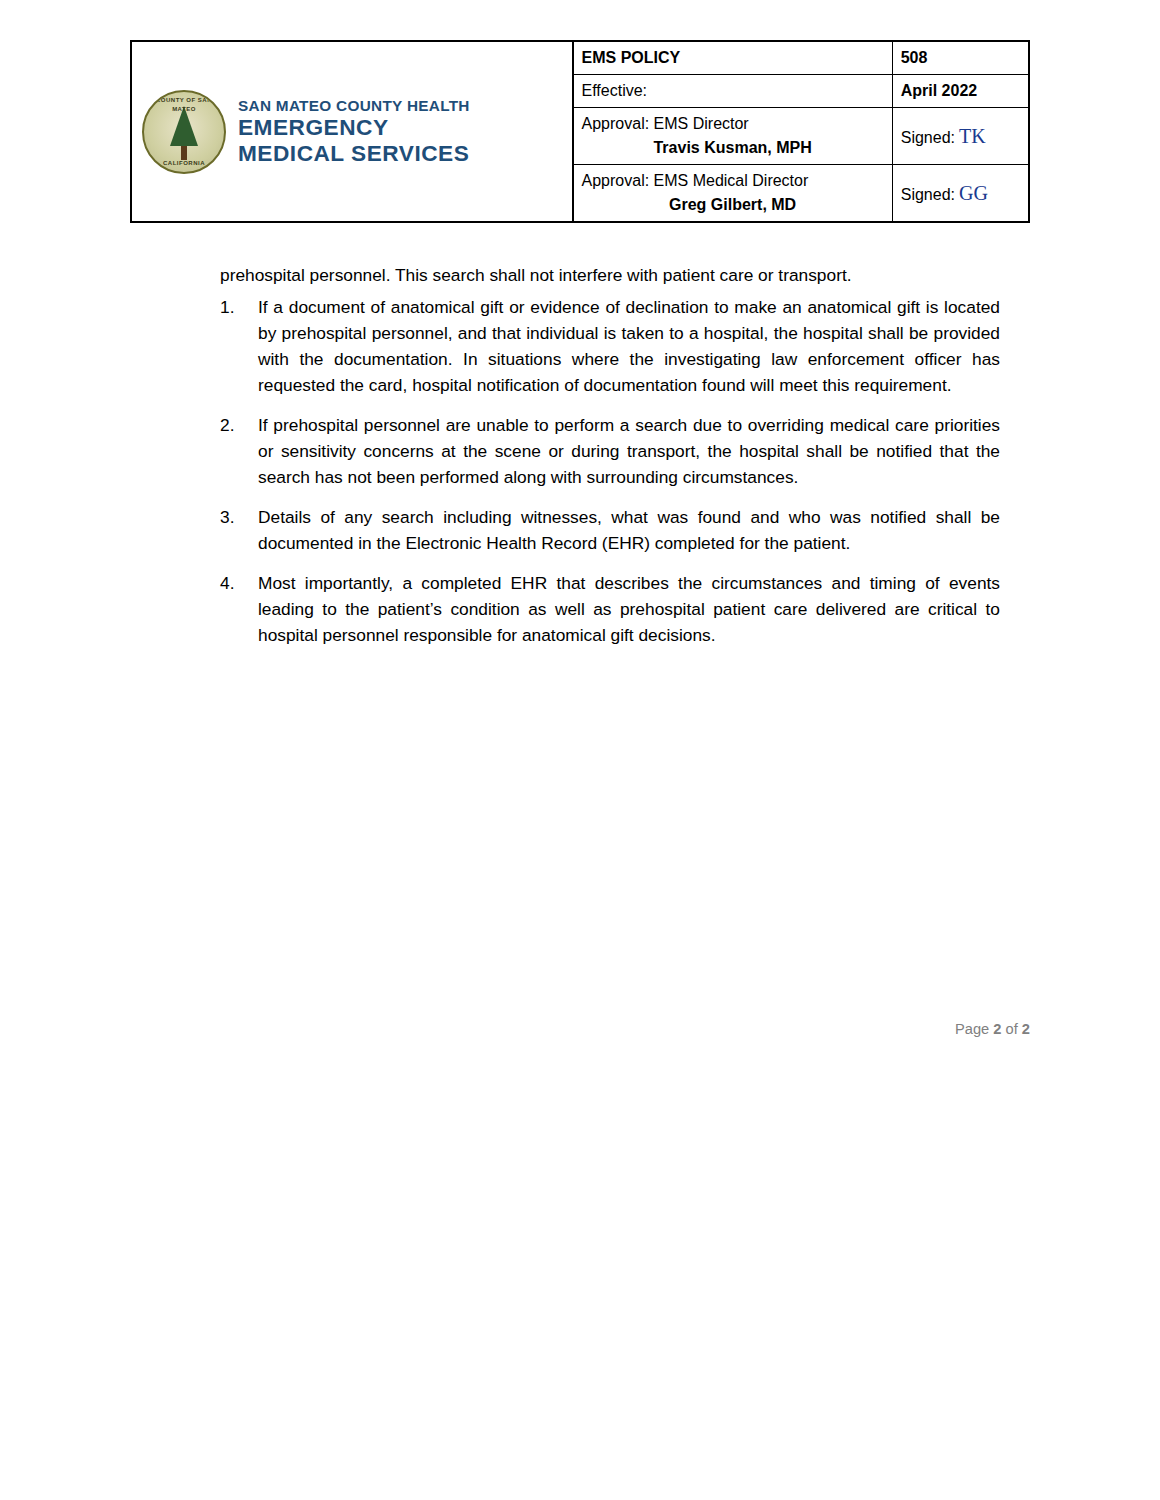COUNTY OF SAN MATEO
CALIFORNIA
SAN MATEO COUNTY HEALTH
EMERGENCY
MEDICAL SERVICES
| EMS POLICY | 508 |
| Effective: | April 2022 |
| Approval: EMS Director Travis Kusman, MPH | Signed: TK |
| Approval: EMS Medical Director Greg Gilbert, MD | Signed: GG |
prehospital personnel. This search shall not interfere with patient care or transport.
If a document of anatomical gift or evidence of declination to make an anatomical gift is located by prehospital personnel, and that individual is taken to a hospital, the hospital shall be provided with the documentation. In situations where the investigating law enforcement officer has requested the card, hospital notification of documentation found will meet this requirement.
If prehospital personnel are unable to perform a search due to overriding medical care priorities or sensitivity concerns at the scene or during transport, the hospital shall be notified that the search has not been performed along with surrounding circumstances.
Details of any search including witnesses, what was found and who was notified shall be documented in the Electronic Health Record (EHR) completed for the patient.
Most importantly, a completed EHR that describes the circumstances and timing of events leading to the patient’s condition as well as prehospital patient care delivered are critical to hospital personnel responsible for anatomical gift decisions.
Page 2 of 2